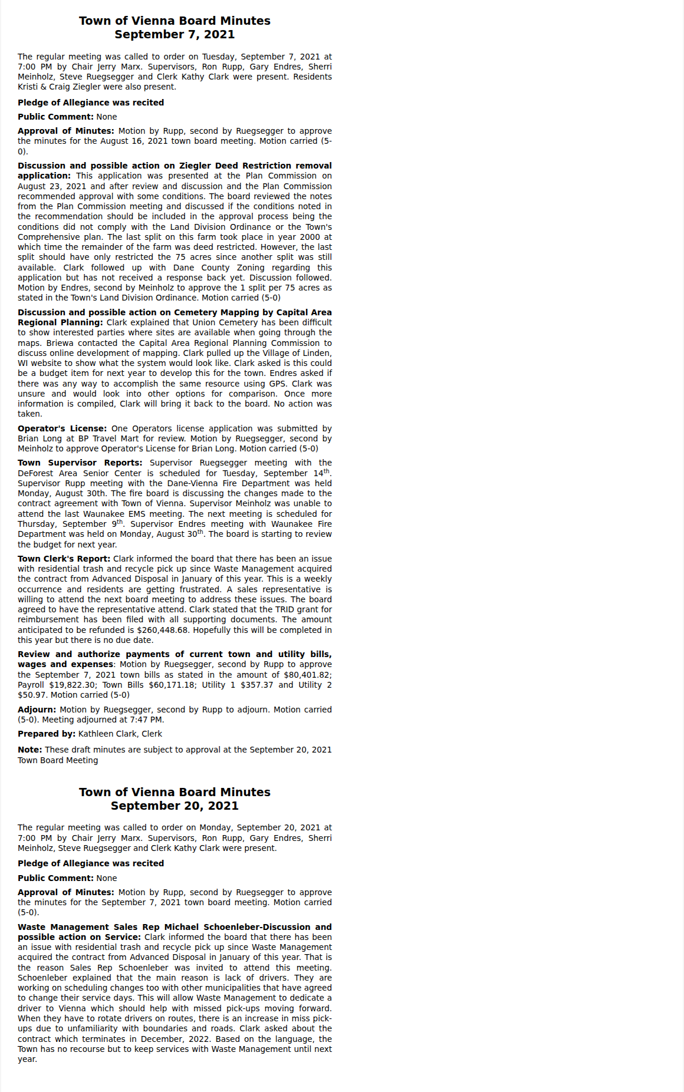Town of Vienna Board Minutes
September 7, 2021
The regular meeting was called to order on Tuesday, September 7, 2021 at 7:00 PM by Chair Jerry Marx. Supervisors, Ron Rupp, Gary Endres, Sherri Meinholz, Steve Ruegsegger and Clerk Kathy Clark were present. Residents Kristi & Craig Ziegler were also present.
Pledge of Allegiance was recited
Public Comment: None
Approval of Minutes: Motion by Rupp, second by Ruegsegger to approve the minutes for the August 16, 2021 town board meeting. Motion carried (5-0).
Discussion and possible action on Ziegler Deed Restriction removal application: This application was presented at the Plan Commission on August 23, 2021 and after review and discussion and the Plan Commission recommended approval with some conditions. The board reviewed the notes from the Plan Commission meeting and discussed if the conditions noted in the recommendation should be included in the approval process being the conditions did not comply with the Land Division Ordinance or the Town's Comprehensive plan. The last split on this farm took place in year 2000 at which time the remainder of the farm was deed restricted. However, the last split should have only restricted the 75 acres since another split was still available. Clark followed up with Dane County Zoning regarding this application but has not received a response back yet. Discussion followed. Motion by Endres, second by Meinholz to approve the 1 split per 75 acres as stated in the Town's Land Division Ordinance. Motion carried (5-0)
Discussion and possible action on Cemetery Mapping by Capital Area Regional Planning: Clark explained that Union Cemetery has been difficult to show interested parties where sites are available when going through the maps. Briewa contacted the Capital Area Regional Planning Commission to discuss online development of mapping. Clark pulled up the Village of Linden, WI website to show what the system would look like. Clark asked is this could be a budget item for next year to develop this for the town. Endres asked if there was any way to accomplish the same resource using GPS. Clark was unsure and would look into other options for comparison. Once more information is compiled, Clark will bring it back to the board. No action was taken.
Operator's License: One Operators license application was submitted by Brian Long at BP Travel Mart for review. Motion by Ruegsegger, second by Meinholz to approve Operator's License for Brian Long. Motion carried (5-0)
Town Supervisor Reports: Supervisor Ruegsegger meeting with the DeForest Area Senior Center is scheduled for Tuesday, September 14th. Supervisor Rupp meeting with the Dane-Vienna Fire Department was held Monday, August 30th. The fire board is discussing the changes made to the contract agreement with Town of Vienna. Supervisor Meinholz was unable to attend the last Waunakee EMS meeting. The next meeting is scheduled for Thursday, September 9th. Supervisor Endres meeting with Waunakee Fire Department was held on Monday, August 30th. The board is starting to review the budget for next year.
Town Clerk's Report: Clark informed the board that there has been an issue with residential trash and recycle pick up since Waste Management acquired the contract from Advanced Disposal in January of this year. This is a weekly occurrence and residents are getting frustrated. A sales representative is willing to attend the next board meeting to address these issues. The board agreed to have the representative attend. Clark stated that the TRID grant for reimbursement has been filed with all supporting documents. The amount anticipated to be refunded is $260,448.68. Hopefully this will be completed in this year but there is no due date.
Review and authorize payments of current town and utility bills, wages and expenses: Motion by Ruegsegger, second by Rupp to approve the September 7, 2021 town bills as stated in the amount of $80,401.82; Payroll $19,822.30; Town Bills $60,171.18; Utility 1 $357.37 and Utility 2 $50.97. Motion carried (5-0)
Adjourn: Motion by Ruegsegger, second by Rupp to adjourn. Motion carried (5-0). Meeting adjourned at 7:47 PM.
Prepared by: Kathleen Clark, Clerk
Note: These draft minutes are subject to approval at the September 20, 2021 Town Board Meeting
Town of Vienna Board Minutes
September 20, 2021
The regular meeting was called to order on Monday, September 20, 2021 at 7:00 PM by Chair Jerry Marx. Supervisors, Ron Rupp, Gary Endres, Sherri Meinholz, Steve Ruegsegger and Clerk Kathy Clark were present.
Pledge of Allegiance was recited
Public Comment: None
Approval of Minutes: Motion by Rupp, second by Ruegsegger to approve the minutes for the September 7, 2021 town board meeting. Motion carried (5-0).
Waste Management Sales Rep Michael Schoenleber-Discussion and possible action on Service: Clark informed the board that there has been an issue with residential trash and recycle pick up since Waste Management acquired the contract from Advanced Disposal in January of this year. That is the reason Sales Rep Schoenleber was invited to attend this meeting. Schoenleber explained that the main reason is lack of drivers. They are working on scheduling changes too with other municipalities that have agreed to change their service days. This will allow Waste Management to dedicate a driver to Vienna which should help with missed pick-ups moving forward. When they have to rotate drivers on routes, there is an increase in miss pick-ups due to unfamiliarity with boundaries and roads. Clark asked about the contract which terminates in December, 2022. Based on the language, the Town has no recourse but to keep services with Waste Management until next year.